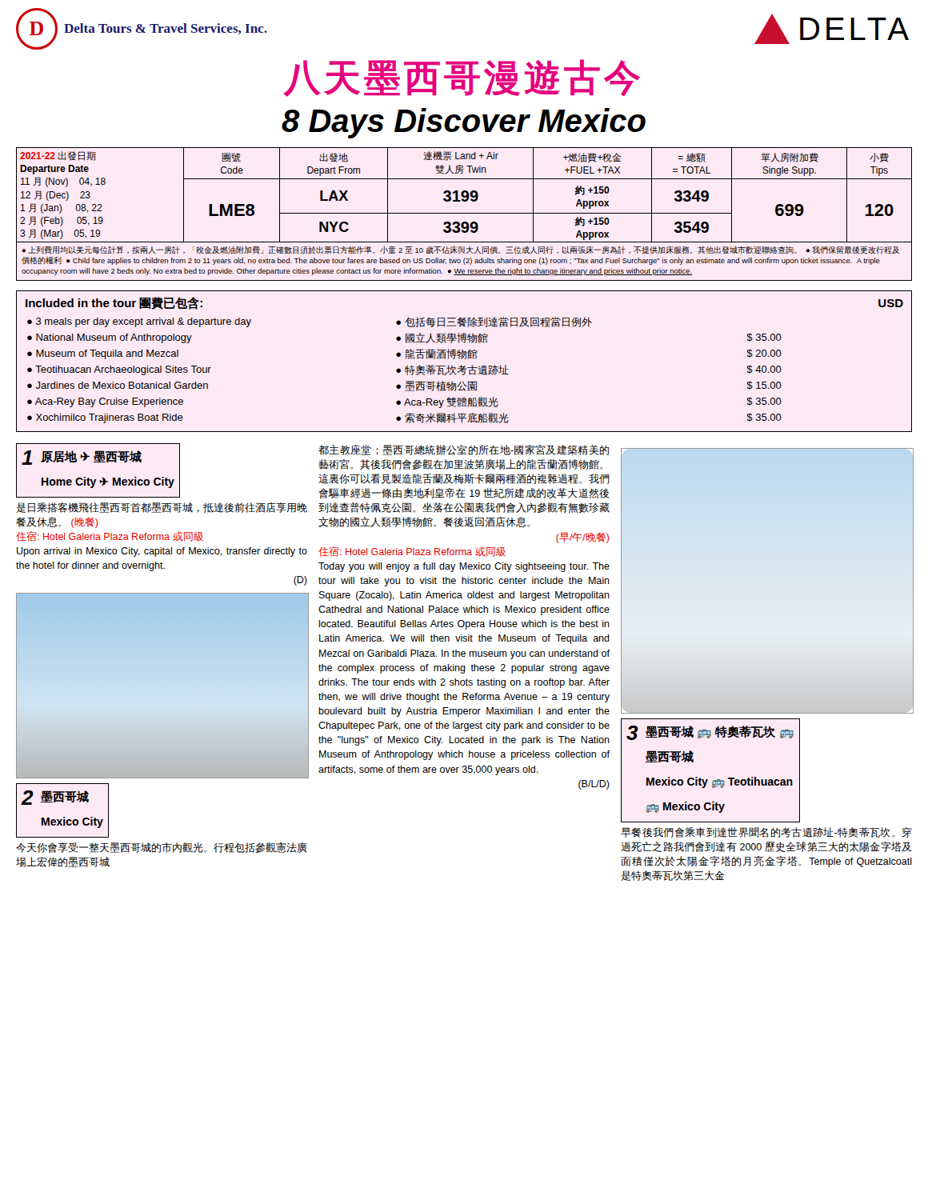Delta Tours & Travel Services, Inc.
DELTA
八天墨西哥漫遊古今
8 Days Discover Mexico
| 2021-22 出發日期 Departure Date 11 月 (Nov) 04, 18 12 月 (Dec) 23 1 月 (Jan) 08, 22 2 月 (Feb) 05, 19 3 月 (Mar) 05, 19 | 團號 Code | 出發地 Depart From | 連機票 Land + Air 雙人房 Twin | +燃油費+稅金 +FUEL +TAX | = 總額 = TOTAL | 單人房附加費 Single Supp. | 小費 Tips |
| LME8 | LAX | 3199 | 約 +150 Approx | 3349 | 699 | 120 |
| NYC | 3399 | 約 +150 Approx | 3549 |
● 上列費用均以美元每位計算，按兩人一房計，「稅金及燃油附加費」正確數目須於出票日方能作準。小童 2 至 10 歲不佔床與大人同價。三位成人同行，以兩張床一房為計，不提供加床服務。其他出發城市歡迎聯絡查詢。 ● 我們保留最後更改行程及價格的權利 ● Child fare applies to children from 2 to 11 years old, no extra bed. The above tour fares are based on US Dollar, two (2) adults sharing one (1) room ; "Tax and Fuel Surcharge" is only an estimate and will confirm upon ticket issuance. A triple occupancy room will have 2 beds only. No extra bed to provide. Other departure cities please contact us for more information. ● We reserve the right to change itinerary and prices without prior notice.
Included in the tour 團費已包含: USD
| ● 3 meals per day except arrival & departure day | ● 包括每日三餐除到達當日及回程當日例外 | |
| ● National Museum of Anthropology | ● 國立人類學博物館 | $ 35.00 |
| ● Museum of Tequila and Mezcal | ● 龍舌蘭酒博物館 | $ 20.00 |
| ● Teotihuacan Archaeological Sites Tour | ● 特奧蒂瓦坎考古遺跡址 | $ 40.00 |
| ● Jardines de Mexico Botanical Garden | ● 墨西哥植物公園 | $ 15.00 |
| ● Aca-Rey Bay Cruise Experience | ● Aca-Rey 雙體船觀光 | $ 35.00 |
| ● Xochimilco Trajineras Boat Ride | ● 索奇米爾科平底船觀光 | $ 35.00 |
1 原居地 ✈ 墨西哥城
1 Home City ✈ Mexico City
是日乘搭客機飛往墨西哥首都墨西哥城，抵達後前往酒店享用晚餐及休息。 (晚餐)
住宿: Hotel Galeria Plaza Reforma 或同級
Upon arrival in Mexico City, capital of Mexico, transfer directly to the hotel for dinner and overnight. (D)
2 墨西哥城
2 Mexico City
今天你會享受一整天墨西哥城的市內觀光。行程包括參觀憲法廣場上宏偉的墨西哥城
都主教座堂；墨西哥總統辦公室的所在地-國家宮及建築精美的藝術宮。其後我們會參觀在加里波第廣場上的龍舌蘭酒博物館。這裏你可以看見製造龍舌蘭及梅斯卡爾兩種酒的複雜過程。我們會驅車經過一條由奧地利皇帝在 19 世紀所建成的改革大道然後到達查普特佩克公園。坐落在公園裏我們會入內參觀有無數珍藏文物的國立人類學博物館。餐後返回酒店休息。 (早/午/晚餐) 住宿: Hotel Galeria Plaza Reforma 或同級
Today you will enjoy a full day Mexico City sightseeing tour. The tour will take you to visit the historic center include the Main Square (Zocalo), Latin America oldest and largest Metropolitan Cathedral and National Palace which is Mexico president office located. Beautiful Bellas Artes Opera House which is the best in Latin America. We will then visit the Museum of Tequila and Mezcal on Garibaldi Plaza. In the museum you can understand of the complex process of making these 2 popular strong agave drinks. The tour ends with 2 shots tasting on a rooftop bar. After then, we will drive thought the Reforma Avenue – a 19 century boulevard built by Austria Emperor Maximilian I and enter the Chapultepec Park, one of the largest city park and consider to be the "lungs" of Mexico City. Located in the park is The Nation Museum of Anthropology which house a priceless collection of artifacts, some of them are over 35,000 years old. (B/L/D)
3 墨西哥城 🚌 特奧蒂瓦坎 🚌
3 墨西哥城
3 Mexico City 🚌 Teotihuacan
3 🚌 Mexico City
早餐後我們會乘車到達世界聞名的考古遺跡址-特奧蒂瓦坎。穿過死亡之路我們會到達有 2000 歷史全球第三大的太陽金字塔及面積僅次於太陽金字塔的月亮金字塔。Temple of Quetzalcoatl 是特奧蒂瓦坎第三大金